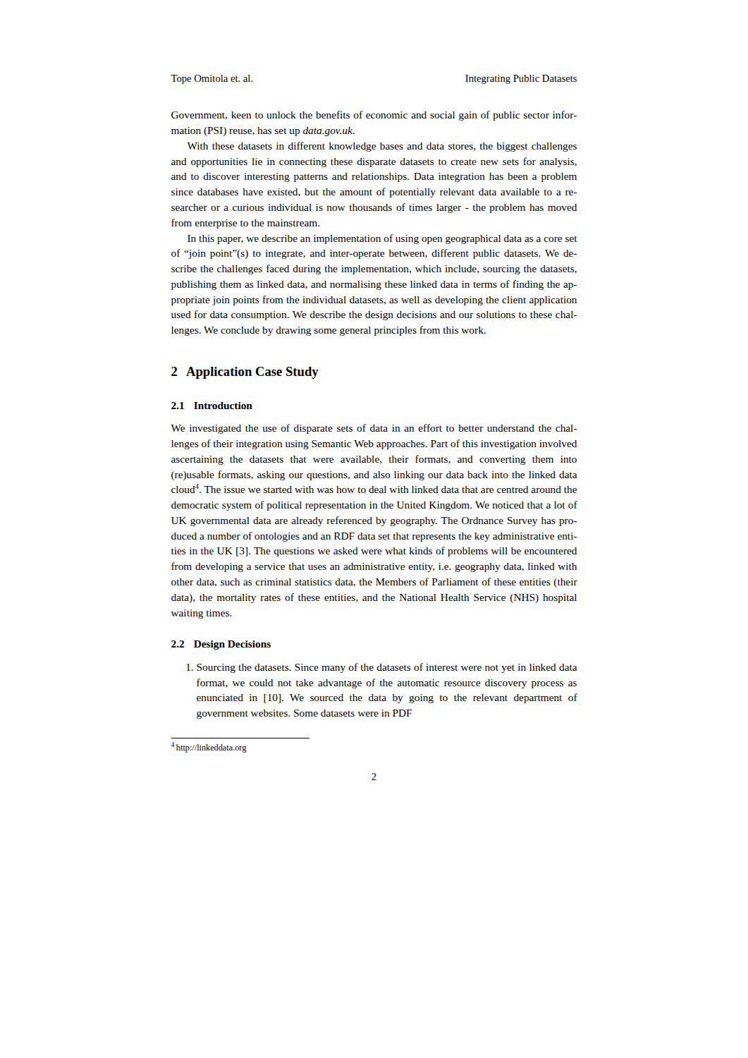Tope Omitola et. al.
Integrating Public Datasets
Government, keen to unlock the benefits of economic and social gain of public sector information (PSI) reuse, has set up data.gov.uk.
With these datasets in different knowledge bases and data stores, the biggest challenges and opportunities lie in connecting these disparate datasets to create new sets for analysis, and to discover interesting patterns and relationships. Data integration has been a problem since databases have existed, but the amount of potentially relevant data available to a researcher or a curious individual is now thousands of times larger - the problem has moved from enterprise to the mainstream.
In this paper, we describe an implementation of using open geographical data as a core set of “join point”(s) to integrate, and inter-operate between, different public datasets. We describe the challenges faced during the implementation, which include, sourcing the datasets, publishing them as linked data, and normalising these linked data in terms of finding the appropriate join points from the individual datasets, as well as developing the client application used for data consumption. We describe the design decisions and our solutions to these challenges. We conclude by drawing some general principles from this work.
2 Application Case Study
2.1 Introduction
We investigated the use of disparate sets of data in an effort to better understand the challenges of their integration using Semantic Web approaches. Part of this investigation involved ascertaining the datasets that were available, their formats, and converting them into (re)usable formats, asking our questions, and also linking our data back into the linked data cloud4. The issue we started with was how to deal with linked data that are centred around the democratic system of political representation in the United Kingdom. We noticed that a lot of UK governmental data are already referenced by geography. The Ordnance Survey has produced a number of ontologies and an RDF data set that represents the key administrative entities in the UK [3]. The questions we asked were what kinds of problems will be encountered from developing a service that uses an administrative entity, i.e. geography data, linked with other data, such as criminal statistics data, the Members of Parliament of these entities (their data), the mortality rates of these entities, and the National Health Service (NHS) hospital waiting times.
2.2 Design Decisions
Sourcing the datasets. Since many of the datasets of interest were not yet in linked data format, we could not take advantage of the automatic resource discovery process as enunciated in [10]. We sourced the data by going to the relevant department of government websites. Some datasets were in PDF
4http://linkeddata.org
2